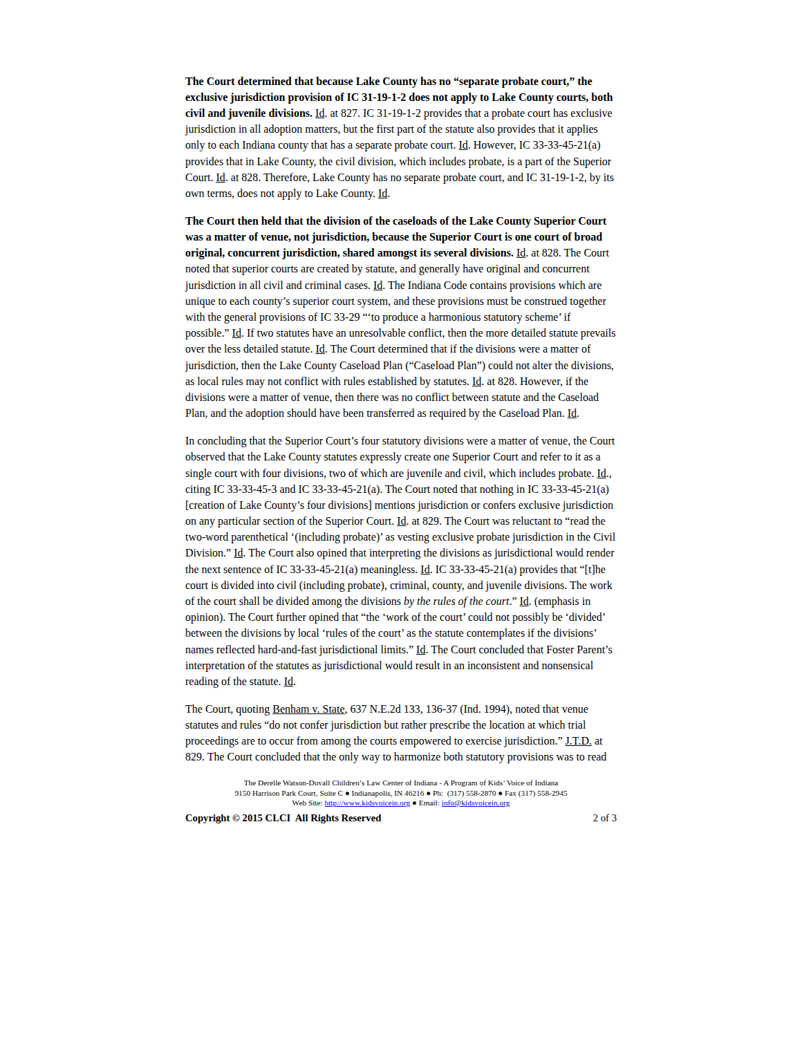The Court determined that because Lake County has no “separate probate court,” the exclusive jurisdiction provision of IC 31-19-1-2 does not apply to Lake County courts, both civil and juvenile divisions. Id. at 827. IC 31-19-1-2 provides that a probate court has exclusive jurisdiction in all adoption matters, but the first part of the statute also provides that it applies only to each Indiana county that has a separate probate court. Id. However, IC 33-33-45-21(a) provides that in Lake County, the civil division, which includes probate, is a part of the Superior Court. Id. at 828. Therefore, Lake County has no separate probate court, and IC 31-19-1-2, by its own terms, does not apply to Lake County. Id.
The Court then held that the division of the caseloads of the Lake County Superior Court was a matter of venue, not jurisdiction, because the Superior Court is one court of broad original, concurrent jurisdiction, shared amongst its several divisions. Id. at 828. The Court noted that superior courts are created by statute, and generally have original and concurrent jurisdiction in all civil and criminal cases. Id. The Indiana Code contains provisions which are unique to each county’s superior court system, and these provisions must be construed together with the general provisions of IC 33-29 “‘to produce a harmonious statutory scheme’ if possible.” Id. If two statutes have an unresolvable conflict, then the more detailed statute prevails over the less detailed statute. Id. The Court determined that if the divisions were a matter of jurisdiction, then the Lake County Caseload Plan (“Caseload Plan”) could not alter the divisions, as local rules may not conflict with rules established by statutes. Id. at 828. However, if the divisions were a matter of venue, then there was no conflict between statute and the Caseload Plan, and the adoption should have been transferred as required by the Caseload Plan. Id.
In concluding that the Superior Court’s four statutory divisions were a matter of venue, the Court observed that the Lake County statutes expressly create one Superior Court and refer to it as a single court with four divisions, two of which are juvenile and civil, which includes probate. Id., citing IC 33-33-45-3 and IC 33-33-45-21(a). The Court noted that nothing in IC 33-33-45-21(a) [creation of Lake County’s four divisions] mentions jurisdiction or confers exclusive jurisdiction on any particular section of the Superior Court. Id. at 829. The Court was reluctant to “read the two-word parenthetical ‘(including probate)’ as vesting exclusive probate jurisdiction in the Civil Division.” Id. The Court also opined that interpreting the divisions as jurisdictional would render the next sentence of IC 33-33-45-21(a) meaningless. Id. IC 33-33-45-21(a) provides that “[t]he court is divided into civil (including probate), criminal, county, and juvenile divisions. The work of the court shall be divided among the divisions by the rules of the court.” Id. (emphasis in opinion). The Court further opined that “the ‘work of the court’ could not possibly be ‘divided’ between the divisions by local ‘rules of the court’ as the statute contemplates if the divisions’ names reflected hard-and-fast jurisdictional limits.” Id. The Court concluded that Foster Parent’s interpretation of the statutes as jurisdictional would result in an inconsistent and nonsensical reading of the statute. Id.
The Court, quoting Benham v. State, 637 N.E.2d 133, 136-37 (Ind. 1994), noted that venue statutes and rules “do not confer jurisdiction but rather prescribe the location at which trial proceedings are to occur from among the courts empowered to exercise jurisdiction.” J.T.D. at 829. The Court concluded that the only way to harmonize both statutory provisions was to read
The Derelle Watson-Duvall Children’s Law Center of Indiana - A Program of Kids’ Voice of Indiana
9150 Harrison Park Court, Suite C ● Indianapolis, IN 46216 ● Ph: (317) 558-2870 ● Fax (317) 558-2945
Web Site: http://www.kidsvoicein.org ● Email: info@kidsvoicein.org
Copyright © 2015 CLCI All Rights Reserved 2 of 3